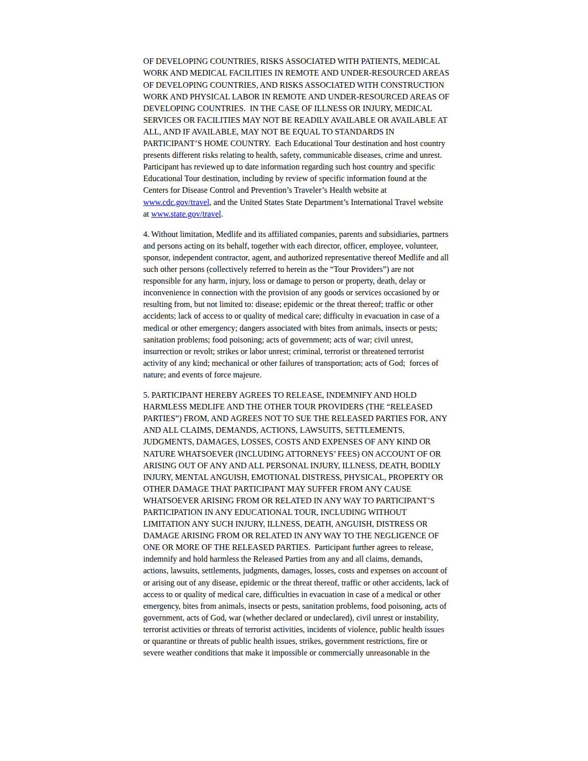OF DEVELOPING COUNTRIES, RISKS ASSOCIATED WITH PATIENTS, MEDICAL WORK AND MEDICAL FACILITIES IN REMOTE AND UNDER-RESOURCED AREAS OF DEVELOPING COUNTRIES, AND RISKS ASSOCIATED WITH CONSTRUCTION WORK AND PHYSICAL LABOR IN REMOTE AND UNDER-RESOURCED AREAS OF DEVELOPING COUNTRIES. IN THE CASE OF ILLNESS OR INJURY, MEDICAL SERVICES OR FACILITIES MAY NOT BE READILY AVAILABLE OR AVAILABLE AT ALL, AND IF AVAILABLE, MAY NOT BE EQUAL TO STANDARDS IN PARTICIPANT’S HOME COUNTRY. Each Educational Tour destination and host country presents different risks relating to health, safety, communicable diseases, crime and unrest. Participant has reviewed up to date information regarding such host country and specific Educational Tour destination, including by review of specific information found at the Centers for Disease Control and Prevention’s Traveler’s Health website at www.cdc.gov/travel, and the United States State Department’s International Travel website at www.state.gov/travel.
4. Without limitation, Medlife and its affiliated companies, parents and subsidiaries, partners and persons acting on its behalf, together with each director, officer, employee, volunteer, sponsor, independent contractor, agent, and authorized representative thereof Medlife and all such other persons (collectively referred to herein as the “Tour Providers”) are not responsible for any harm, injury, loss or damage to person or property, death, delay or inconvenience in connection with the provision of any goods or services occasioned by or resulting from, but not limited to: disease; epidemic or the threat thereof; traffic or other accidents; lack of access to or quality of medical care; difficulty in evacuation in case of a medical or other emergency; dangers associated with bites from animals, insects or pests; sanitation problems; food poisoning; acts of government; acts of war; civil unrest, insurrection or revolt; strikes or labor unrest; criminal, terrorist or threatened terrorist activity of any kind; mechanical or other failures of transportation; acts of God; forces of nature; and events of force majeure.
5. PARTICIPANT HEREBY AGREES TO RELEASE, INDEMNIFY AND HOLD HARMLESS MEDLIFE AND THE OTHER TOUR PROVIDERS (THE “RELEASED PARTIES”) FROM, AND AGREES NOT TO SUE THE RELEASED PARTIES FOR, ANY AND ALL CLAIMS, DEMANDS, ACTIONS, LAWSUITS, SETTLEMENTS, JUDGMENTS, DAMAGES, LOSSES, COSTS AND EXPENSES OF ANY KIND OR NATURE WHATSOEVER (INCLUDING ATTORNEYS’ FEES) ON ACCOUNT OF OR ARISING OUT OF ANY AND ALL PERSONAL INJURY, ILLNESS, DEATH, BODILY INJURY, MENTAL ANGUISH, EMOTIONAL DISTRESS, PHYSICAL, PROPERTY OR OTHER DAMAGE THAT PARTICIPANT MAY SUFFER FROM ANY CAUSE WHATSOEVER ARISING FROM OR RELATED IN ANY WAY TO PARTICIPANT’S PARTICIPATION IN ANY EDUCATIONAL TOUR, INCLUDING WITHOUT LIMITATION ANY SUCH INJURY, ILLNESS, DEATH, ANGUISH, DISTRESS OR DAMAGE ARISING FROM OR RELATED IN ANY WAY TO THE NEGLIGENCE OF ONE OR MORE OF THE RELEASED PARTIES. Participant further agrees to release, indemnify and hold harmless the Released Parties from any and all claims, demands, actions, lawsuits, settlements, judgments, damages, losses, costs and expenses on account of or arising out of any disease, epidemic or the threat thereof, traffic or other accidents, lack of access to or quality of medical care, difficulties in evacuation in case of a medical or other emergency, bites from animals, insects or pests, sanitation problems, food poisoning, acts of government, acts of God, war (whether declared or undeclared), civil unrest or instability, terrorist activities or threats of terrorist activities, incidents of violence, public health issues or quarantine or threats of public health issues, strikes, government restrictions, fire or severe weather conditions that make it impossible or commercially unreasonable in the